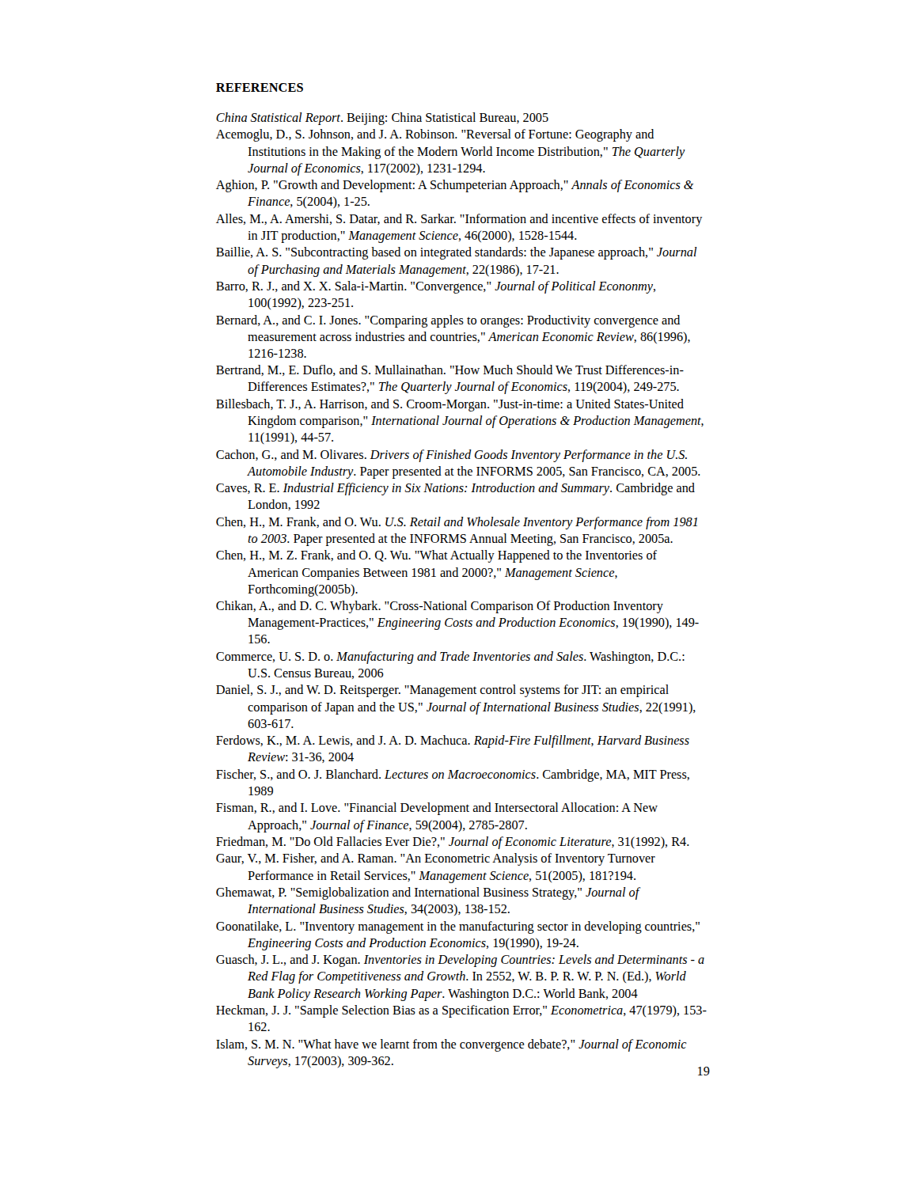REFERENCES
China Statistical Report. Beijing: China Statistical Bureau, 2005
Acemoglu, D., S. Johnson, and J. A. Robinson. "Reversal of Fortune: Geography and Institutions in the Making of the Modern World Income Distribution," The Quarterly Journal of Economics, 117(2002), 1231-1294.
Aghion, P. "Growth and Development: A Schumpeterian Approach," Annals of Economics & Finance, 5(2004), 1-25.
Alles, M., A. Amershi, S. Datar, and R. Sarkar. "Information and incentive effects of inventory in JIT production," Management Science, 46(2000), 1528-1544.
Baillie, A. S. "Subcontracting based on integrated standards: the Japanese approach," Journal of Purchasing and Materials Management, 22(1986), 17-21.
Barro, R. J., and X. X. Sala-i-Martin. "Convergence," Journal of Political Econonmy, 100(1992), 223-251.
Bernard, A., and C. I. Jones. "Comparing apples to oranges: Productivity convergence and measurement across industries and countries," American Economic Review, 86(1996), 1216-1238.
Bertrand, M., E. Duflo, and S. Mullainathan. "How Much Should We Trust Differences-in-Differences Estimates?," The Quarterly Journal of Economics, 119(2004), 249-275.
Billesbach, T. J., A. Harrison, and S. Croom-Morgan. "Just-in-time: a United States-United Kingdom comparison," International Journal of Operations & Production Management, 11(1991), 44-57.
Cachon, G., and M. Olivares. Drivers of Finished Goods Inventory Performance in the U.S. Automobile Industry. Paper presented at the INFORMS 2005, San Francisco, CA, 2005.
Caves, R. E. Industrial Efficiency in Six Nations: Introduction and Summary. Cambridge and London, 1992
Chen, H., M. Frank, and O. Wu. U.S. Retail and Wholesale Inventory Performance from 1981 to 2003. Paper presented at the INFORMS Annual Meeting, San Francisco, 2005a.
Chen, H., M. Z. Frank, and O. Q. Wu. "What Actually Happened to the Inventories of American Companies Between 1981 and 2000?," Management Science, Forthcoming(2005b).
Chikan, A., and D. C. Whybark. "Cross-National Comparison Of Production Inventory Management-Practices," Engineering Costs and Production Economics, 19(1990), 149-156.
Commerce, U. S. D. o. Manufacturing and Trade Inventories and Sales. Washington, D.C.: U.S. Census Bureau, 2006
Daniel, S. J., and W. D. Reitsperger. "Management control systems for JIT: an empirical comparison of Japan and the US," Journal of International Business Studies, 22(1991), 603-617.
Ferdows, K., M. A. Lewis, and J. A. D. Machuca. Rapid-Fire Fulfillment, Harvard Business Review: 31-36, 2004
Fischer, S., and O. J. Blanchard. Lectures on Macroeconomics. Cambridge, MA, MIT Press, 1989
Fisman, R., and I. Love. "Financial Development and Intersectoral Allocation: A New Approach," Journal of Finance, 59(2004), 2785-2807.
Friedman, M. "Do Old Fallacies Ever Die?," Journal of Economic Literature, 31(1992), R4.
Gaur, V., M. Fisher, and A. Raman. "An Econometric Analysis of Inventory Turnover Performance in Retail Services," Management Science, 51(2005), 181?194.
Ghemawat, P. "Semiglobalization and International Business Strategy," Journal of International Business Studies, 34(2003), 138-152.
Goonatilake, L. "Inventory management in the manufacturing sector in developing countries," Engineering Costs and Production Economics, 19(1990), 19-24.
Guasch, J. L., and J. Kogan. Inventories in Developing Countries: Levels and Determinants - a Red Flag for Competitiveness and Growth. In 2552, W. B. P. R. W. P. N. (Ed.), World Bank Policy Research Working Paper. Washington D.C.: World Bank, 2004
Heckman, J. J. "Sample Selection Bias as a Specification Error," Econometrica, 47(1979), 153-162.
Islam, S. M. N. "What have we learnt from the convergence debate?," Journal of Economic Surveys, 17(2003), 309-362.
19